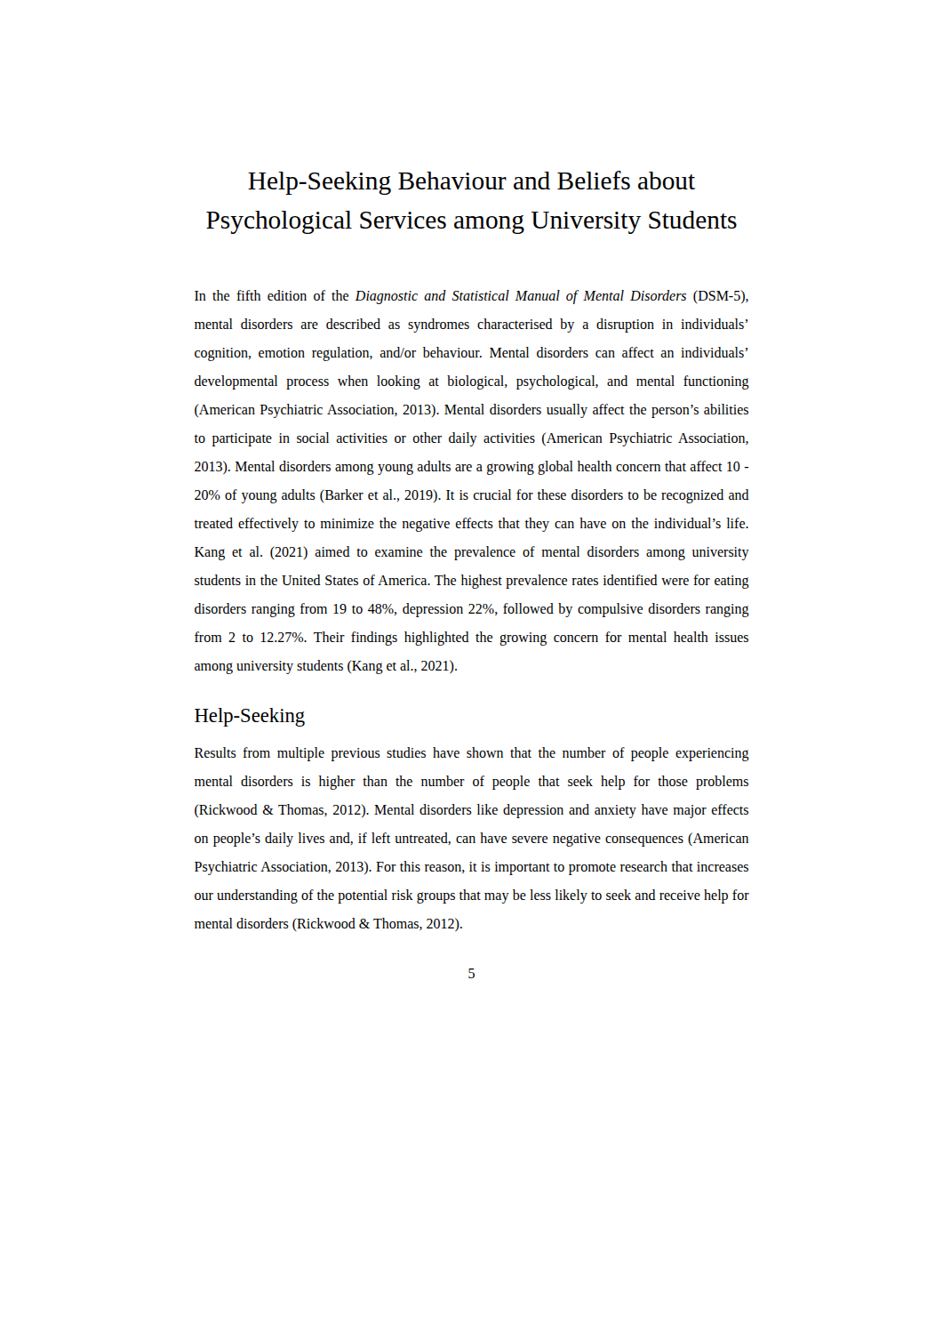Help-Seeking Behaviour and Beliefs about Psychological Services among University Students
In the fifth edition of the Diagnostic and Statistical Manual of Mental Disorders (DSM-5), mental disorders are described as syndromes characterised by a disruption in individuals’ cognition, emotion regulation, and/or behaviour. Mental disorders can affect an individuals’ developmental process when looking at biological, psychological, and mental functioning (American Psychiatric Association, 2013). Mental disorders usually affect the person’s abilities to participate in social activities or other daily activities (American Psychiatric Association, 2013). Mental disorders among young adults are a growing global health concern that affect 10 - 20% of young adults (Barker et al., 2019). It is crucial for these disorders to be recognized and treated effectively to minimize the negative effects that they can have on the individual’s life. Kang et al. (2021) aimed to examine the prevalence of mental disorders among university students in the United States of America. The highest prevalence rates identified were for eating disorders ranging from 19 to 48%, depression 22%, followed by compulsive disorders ranging from 2 to 12.27%. Their findings highlighted the growing concern for mental health issues among university students (Kang et al., 2021).
Help-Seeking
Results from multiple previous studies have shown that the number of people experiencing mental disorders is higher than the number of people that seek help for those problems (Rickwood & Thomas, 2012). Mental disorders like depression and anxiety have major effects on people’s daily lives and, if left untreated, can have severe negative consequences (American Psychiatric Association, 2013). For this reason, it is important to promote research that increases our understanding of the potential risk groups that may be less likely to seek and receive help for mental disorders (Rickwood & Thomas, 2012).
5